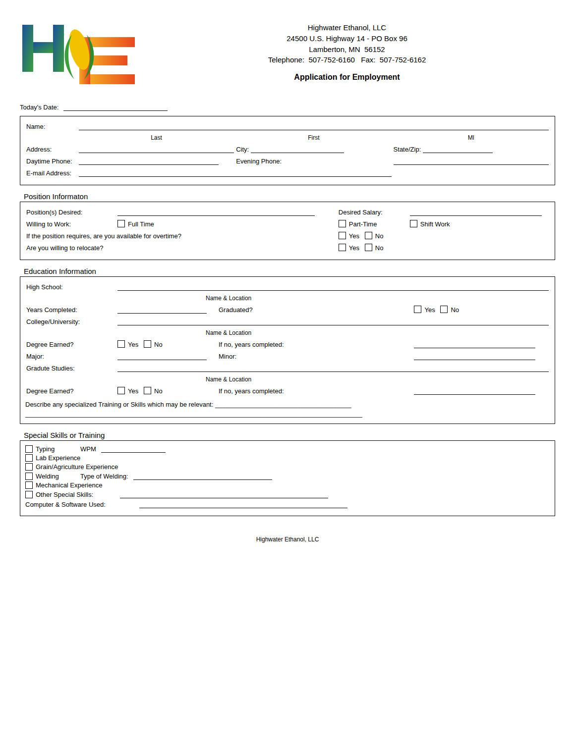Highwater Ethanol, LLC
24500 U.S. Highway 14 - PO Box 96
Lamberton, MN 56152
Telephone: 507-752-6160 Fax: 507-752-6162
Application for Employment
Today's Date:
| Name: | |
| | Last | First | MI |
| Address: | | City: | State/Zip: |
| Daytime Phone: | | Evening Phone: | |
| E-mail Address: | | |
Position Informaton
| Position(s) Desired: | | Desired Salary: | |
| Willing to Work: | Full Time | Part-Time | Shift Work |
| If the position requires, are you available for overtime? | Yes No | |
| Are you willing to relocate? | Yes No | |
Education Information
| High School: | |
| | Name & Location |
| Years Completed: | | Graduated? | Yes No |
| College/University: | |
| | Name & Location |
| Degree Earned? | Yes No | If no, years completed: | |
| Major: | | Minor: | |
| Gradute Studies: | |
| | Name & Location |
| Degree Earned? | Yes No | If no, years completed: | |
Describe any specialized Training or Skills which may be relevant: ______________________________________
______________________________________________________________________________________________
Special Skills or Training
Typing WPM
Lab Experience
Grain/Agriculture Experience
Welding Type of Welding:
Mechanical Experience
Other Special Skills:
Computer & Software Used:
Highwater Ethanol, LLC